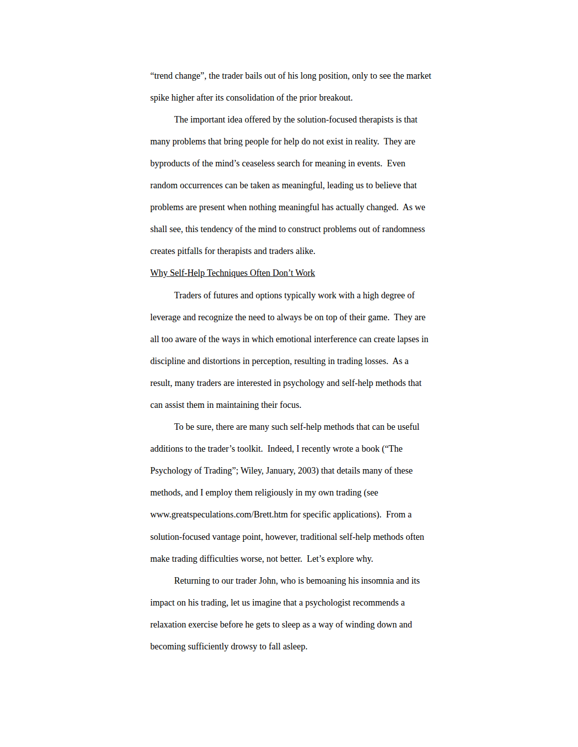“trend change”, the trader bails out of his long position, only to see the market spike higher after its consolidation of the prior breakout.
The important idea offered by the solution-focused therapists is that many problems that bring people for help do not exist in reality. They are byproducts of the mind’s ceaseless search for meaning in events. Even random occurrences can be taken as meaningful, leading us to believe that problems are present when nothing meaningful has actually changed. As we shall see, this tendency of the mind to construct problems out of randomness creates pitfalls for therapists and traders alike.
Why Self-Help Techniques Often Don’t Work
Traders of futures and options typically work with a high degree of leverage and recognize the need to always be on top of their game. They are all too aware of the ways in which emotional interference can create lapses in discipline and distortions in perception, resulting in trading losses. As a result, many traders are interested in psychology and self-help methods that can assist them in maintaining their focus.
To be sure, there are many such self-help methods that can be useful additions to the trader’s toolkit. Indeed, I recently wrote a book (“The Psychology of Trading”; Wiley, January, 2003) that details many of these methods, and I employ them religiously in my own trading (see www.greatspeculations.com/Brett.htm for specific applications). From a solution-focused vantage point, however, traditional self-help methods often make trading difficulties worse, not better. Let’s explore why.
Returning to our trader John, who is bemoaning his insomnia and its impact on his trading, let us imagine that a psychologist recommends a relaxation exercise before he gets to sleep as a way of winding down and becoming sufficiently drowsy to fall asleep.